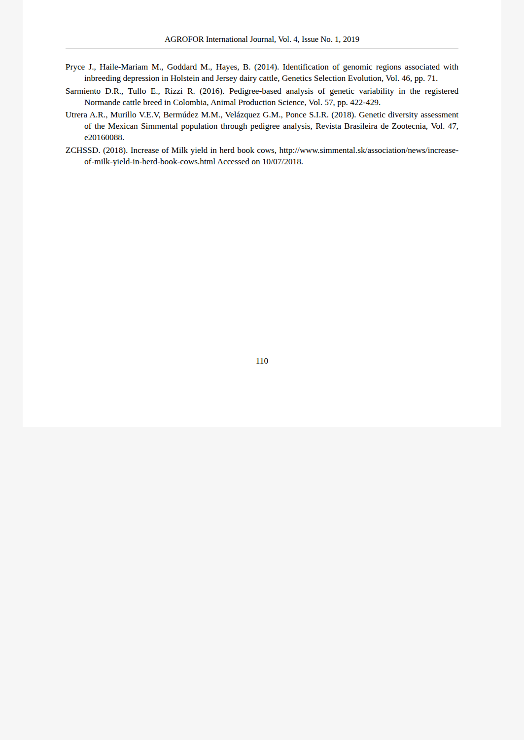AGROFOR International Journal, Vol. 4, Issue No. 1, 2019
Pryce J., Haile-Mariam M., Goddard M., Hayes, B. (2014). Identification of genomic regions associated with inbreeding depression in Holstein and Jersey dairy cattle, Genetics Selection Evolution, Vol. 46, pp. 71.
Sarmiento D.R., Tullo E., Rizzi R. (2016). Pedigree-based analysis of genetic variability in the registered Normande cattle breed in Colombia, Animal Production Science, Vol. 57, pp. 422-429.
Utrera A.R., Murillo V.E.V, Bermúdez M.M., Velázquez G.M., Ponce S.I.R. (2018). Genetic diversity assessment of the Mexican Simmental population through pedigree analysis, Revista Brasileira de Zootecnia, Vol. 47, e20160088.
ZCHSSD. (2018). Increase of Milk yield in herd book cows, http://www.simmental.sk/association/news/increase-of-milk-yield-in-herd-book-cows.html Accessed on 10/07/2018.
110